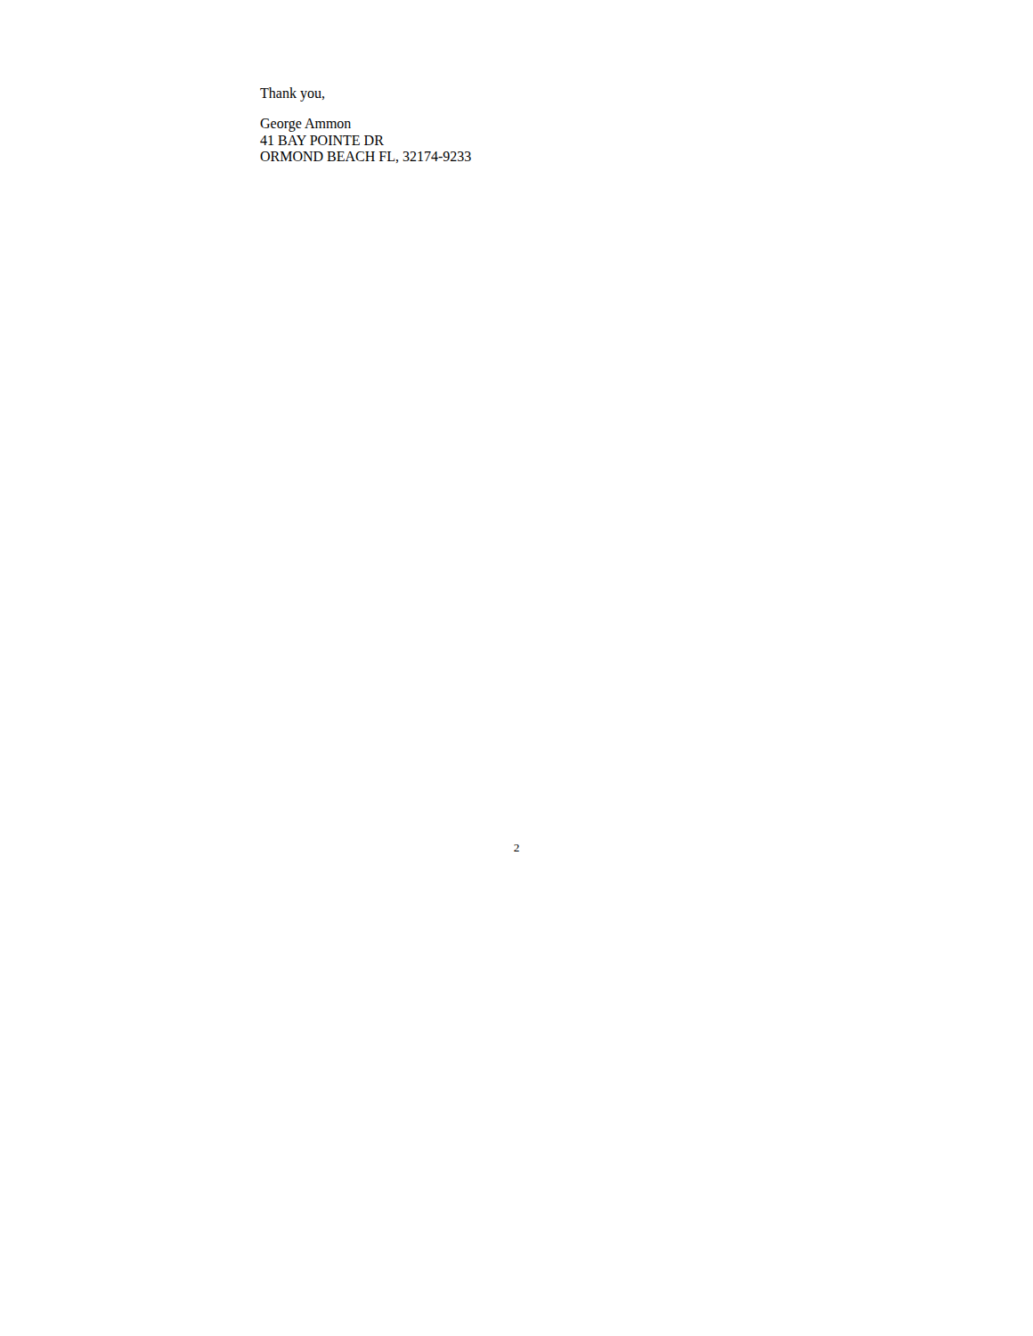Thank you,
George Ammon
41 BAY POINTE DR
ORMOND BEACH FL, 32174-9233
2